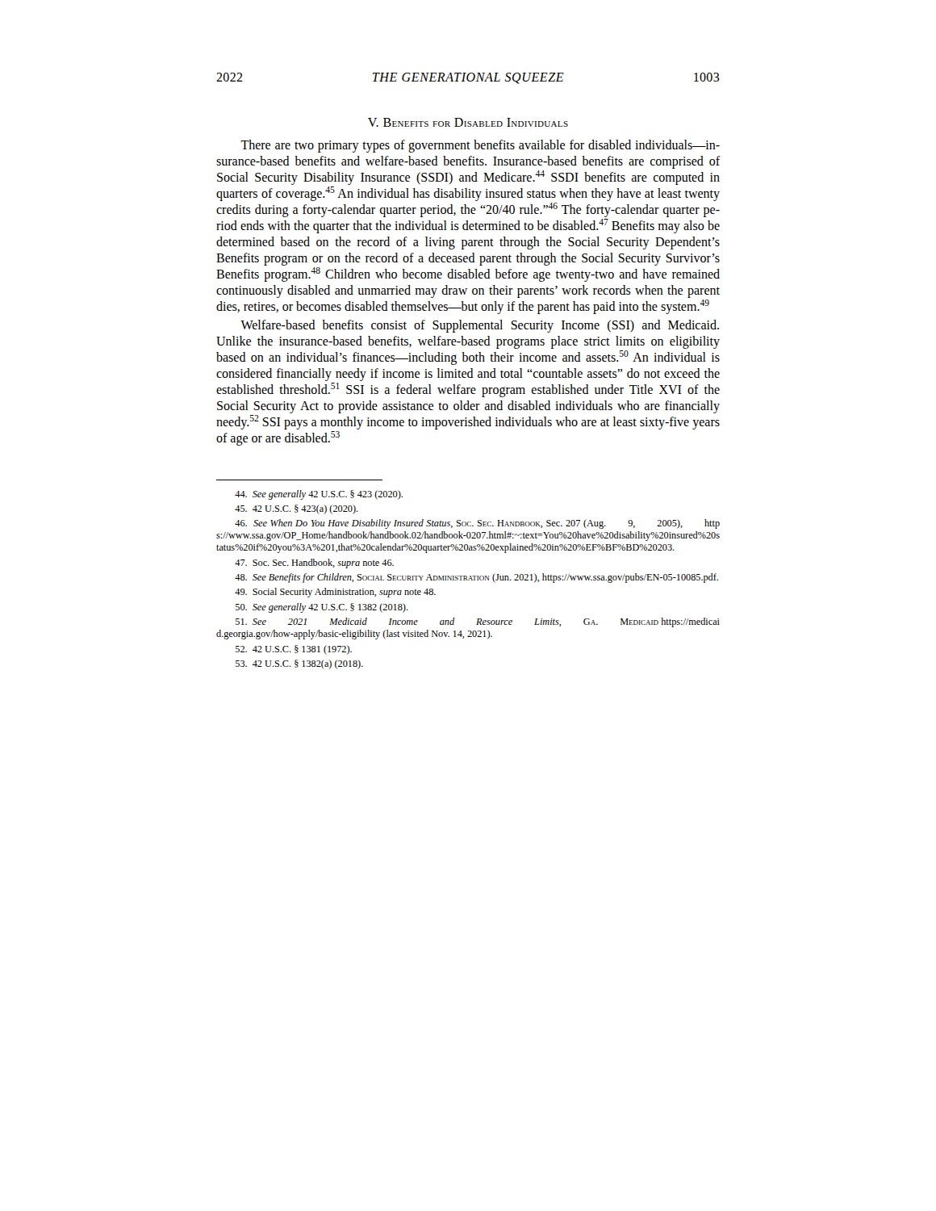2022 The Generational Squeeze 1003
V. Benefits for Disabled Individuals
There are two primary types of government benefits available for disabled individuals—insurance-based benefits and welfare-based benefits. Insurance-based benefits are comprised of Social Security Disability Insurance (SSDI) and Medicare.44 SSDI benefits are computed in quarters of coverage.45 An individual has disability insured status when they have at least twenty credits during a forty-calendar quarter period, the “20/40 rule.”46 The forty-calendar quarter period ends with the quarter that the individual is determined to be disabled.47 Benefits may also be determined based on the record of a living parent through the Social Security Dependent’s Benefits program or on the record of a deceased parent through the Social Security Survivor’s Benefits program.48 Children who become disabled before age twenty-two and have remained continuously disabled and unmarried may draw on their parents’ work records when the parent dies, retires, or becomes disabled themselves—but only if the parent has paid into the system.49
Welfare-based benefits consist of Supplemental Security Income (SSI) and Medicaid. Unlike the insurance-based benefits, welfare-based programs place strict limits on eligibility based on an individual’s finances—including both their income and assets.50 An individual is considered financially needy if income is limited and total “countable assets” do not exceed the established threshold.51 SSI is a federal welfare program established under Title XVI of the Social Security Act to provide assistance to older and disabled individuals who are financially needy.52 SSI pays a monthly income to impoverished individuals who are at least sixty-five years of age or are disabled.53
44. See generally 42 U.S.C. § 423 (2020).
45. 42 U.S.C. § 423(a) (2020).
46. See When Do You Have Disability Insured Status, Soc. Sec. Handbook, Sec. 207 (Aug. 9, 2005), https://www.ssa.gov/OP_Home/handbook/handbook.02/handbook-0207.html#:~:text=You%20have%20disability%20insured%20status%20if%20you%3A%201,that%20calendar%20quarter%20as%20explained%20in%20%EF%BF%BD%20203.
47. Soc. Sec. Handbook, supra note 46.
48. See Benefits for Children, Social Security Administration (Jun. 2021), https://www.ssa.gov/pubs/EN-05-10085.pdf.
49. Social Security Administration, supra note 48.
50. See generally 42 U.S.C. § 1382 (2018).
51. See 2021 Medicaid Income and Resource Limits, Ga. Medicaid https://medicaid.georgia.gov/how-apply/basic-eligibility (last visited Nov. 14, 2021).
52. 42 U.S.C. § 1381 (1972).
53. 42 U.S.C. § 1382(a) (2018).